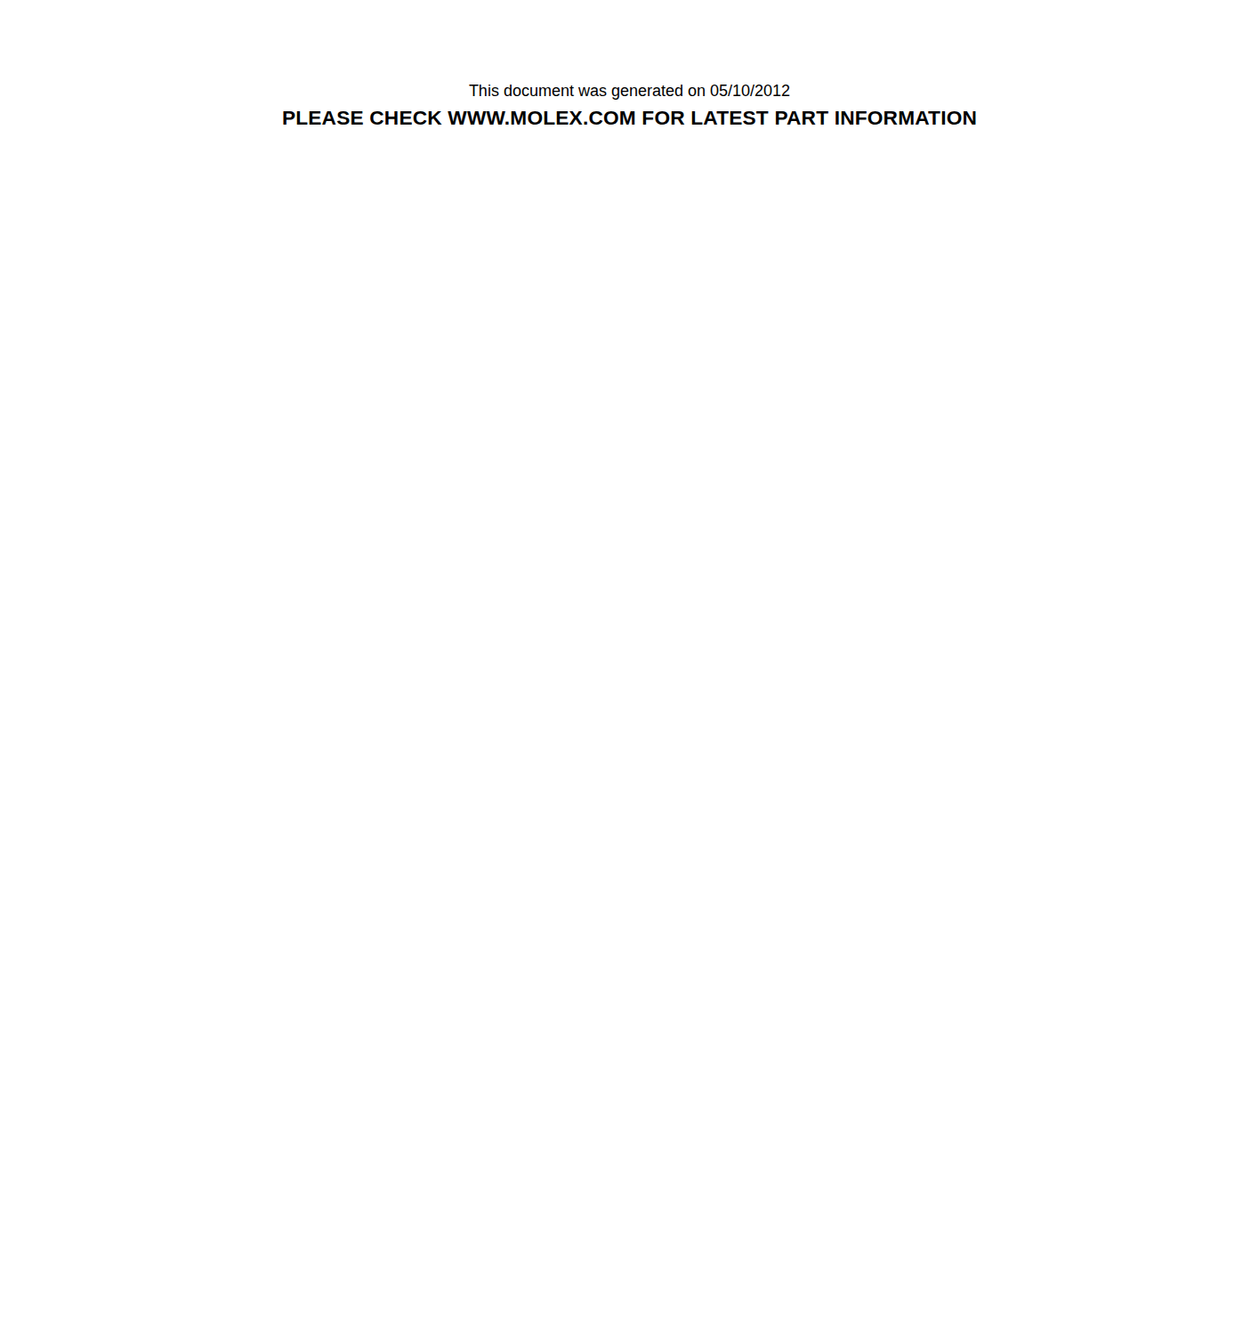This document was generated on 05/10/2012
PLEASE CHECK WWW.MOLEX.COM FOR LATEST PART INFORMATION